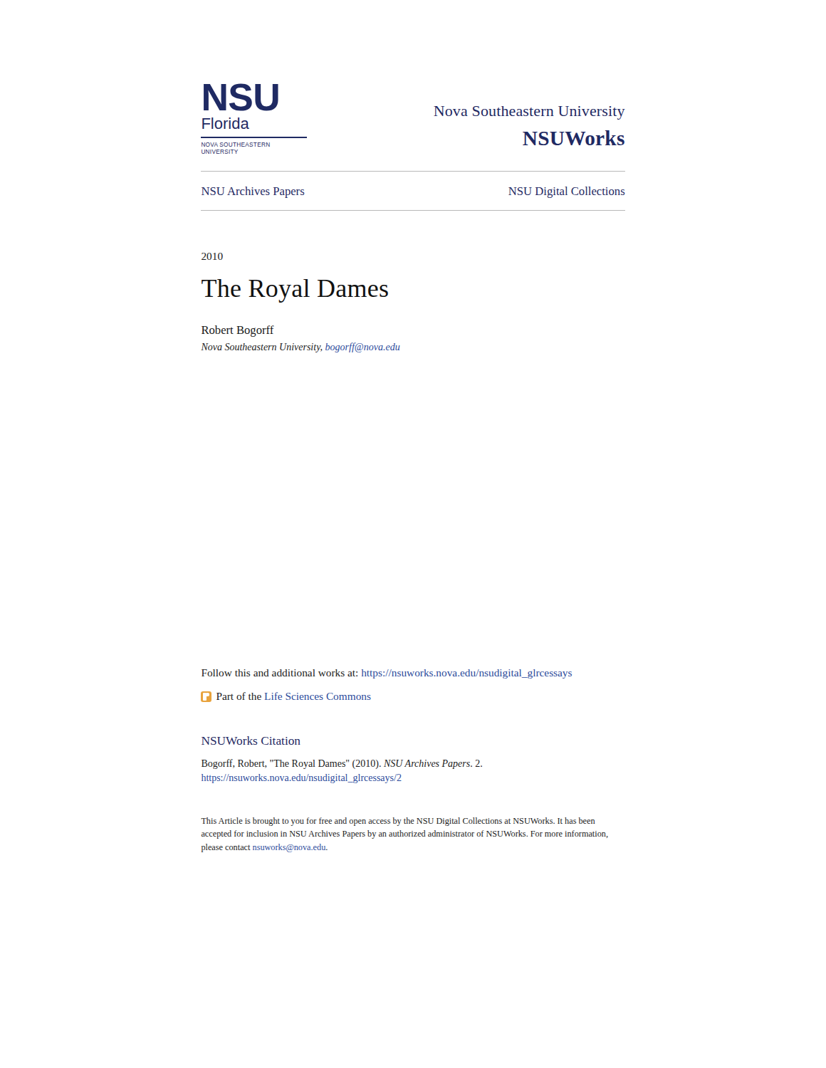NSU
Florida
NOVA SOUTHEASTERN
UNIVERSITY
Nova Southeastern University
NSUWorks
NSU Archives Papers
NSU Digital Collections
2010
The Royal Dames
Robert Bogorff
Nova Southeastern University, bogorff@nova.edu
Follow this and additional works at: https://nsuworks.nova.edu/nsudigital_glrcessays
Part of the Life Sciences Commons
NSUWorks Citation
Bogorff, Robert, "The Royal Dames" (2010). NSU Archives Papers. 2.
https://nsuworks.nova.edu/nsudigital_glrcessays/2
This Article is brought to you for free and open access by the NSU Digital Collections at NSUWorks. It has been accepted for inclusion in NSU Archives Papers by an authorized administrator of NSUWorks. For more information, please contact nsuworks@nova.edu.